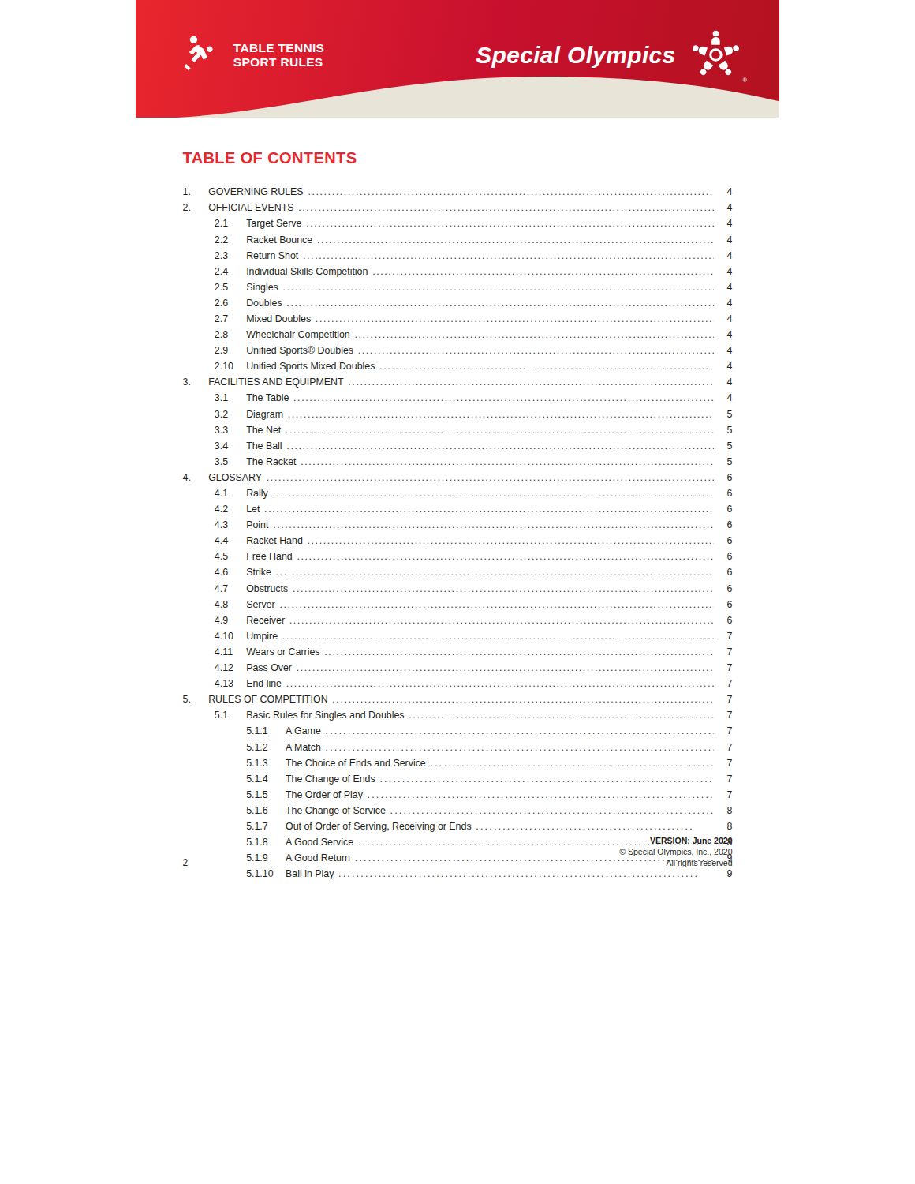TABLE TENNIS
SPORT RULES
Special Olympics
®
TABLE OF CONTENTS
1. GOVERNING RULES.......................................................................................................................................................... 4
2. OFFICIAL EVENTS.............................................................................................................................................................. 4
2.1 Target Serve................................................................................................................................................. 4
2.2 Racket Bounce............................................................................................................................................. 4
2.3 Return Shot................................................................................................................................................. 4
2.4 Individual Skills Competition......................................................................................................... 4
2.5 Singles......................................................................................................................................................... 4
2.6 Doubles....................................................................................................................................................... 4
2.7 Mixed Doubles............................................................................................................................................. 4
2.8 Wheelchair Competition................................................................................................................. 4
2.9 Unified Sports® Doubles................................................................................................................. 4
2.10 Unified Sports Mixed Doubles....................................................................................................... 4
3. FACILITIES AND EQUIPMENT............................................................................................................................. 4
3.1 The Table..................................................................................................................................................... 4
3.2 Diagram....................................................................................................................................................... 5
3.3 The Net......................................................................................................................................................... 5
3.4 The Ball......................................................................................................................................................... 5
3.5 The Racket................................................................................................................................................. 5
4. GLOSSARY............................................................................................................................................................. 6
4.1 Rally............................................................................................................................................................. 6
4.2 Let................................................................................................................................................................. 6
4.3 Point............................................................................................................................................................. 6
4.4 Racket Hand................................................................................................................................................. 6
4.5 Free Hand..................................................................................................................................................... 6
4.6 Strike............................................................................................................................................................. 6
4.7 Obstructs..................................................................................................................................................... 6
4.8 Server......................................................................................................................................................... 6
4.9 Receiver..................................................................................................................................................... 6
4.10 Umpire......................................................................................................................................................... 7
4.11 Wears or Carries............................................................................................................................. 7
4.12 Pass Over..................................................................................................................................................... 7
4.13 End line..................................................................................................................................................... 7
5. RULES OF COMPETITION..................................................................................................................................... 7
5.1 Basic Rules for Singles and Doubles................................................................................................. 7
5.1.1 A Game................................................................................................................. 7
5.1.2 A Match................................................................................................................. 7
5.1.3 The Choice of Ends and Service................................................................. 7
5.1.4 The Change of Ends................................................................................. 7
5.1.5 The Order of Play................................................................................. 7
5.1.6 The Change of Service................................................................................. 8
5.1.7 Out of Order of Serving, Receiving or Ends................................................. 8
5.1.8 A Good Service................................................................................. 8
5.1.9 A Good Return................................................................................. 9
5.1.10 Ball in Play................................................................................. 9
2
VERSION: June 2020
© Special Olympics, Inc., 2020
All rights reserved